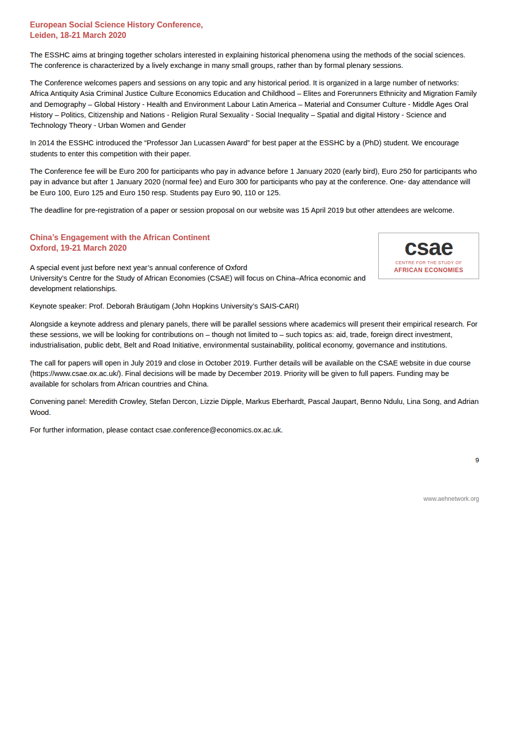European Social Science History Conference,
Leiden, 18-21 March 2020
The ESSHC aims at bringing together scholars interested in explaining historical phenomena using the methods of the social sciences. The conference is characterized by a lively exchange in many small groups, rather than by formal plenary sessions.
The Conference welcomes papers and sessions on any topic and any historical period. It is organized in a large number of networks:
Africa Antiquity Asia Criminal Justice Culture Economics Education and Childhood – Elites and Forerunners Ethnicity and Migration Family and Demography – Global History - Health and Environment Labour Latin America – Material and Consumer Culture - Middle Ages Oral History – Politics, Citizenship and Nations - Religion Rural Sexuality - Social Inequality – Spatial and digital History - Science and Technology Theory - Urban Women and Gender
In 2014 the ESSHC introduced the “Professor Jan Lucassen Award” for best paper at the ESSHC by a (PhD) student. We encourage students to enter this competition with their paper.
The Conference fee will be Euro 200 for participants who pay in advance before 1 January 2020 (early bird), Euro 250 for participants who pay in advance but after 1 January 2020 (normal fee) and Euro 300 for participants who pay at the conference. One- day attendance will be Euro 100, Euro 125 and Euro 150 resp. Students pay Euro 90, 110 or 125.
The deadline for pre-registration of a paper or session proposal on our website was 15 April 2019 but other attendees are welcome.
csae
CENTRE FOR THE STUDY OF
AFRICAN ECONOMIES
China’s Engagement with the African Continent
Oxford, 19-21 March 2020
A special event just before next year’s annual conference of Oxford
University’s Centre for the Study of African Economies (CSAE) will focus on China–Africa economic and development relationships.
Keynote speaker: Prof. Deborah Bräutigam (John Hopkins University’s SAIS-CARI)
Alongside a keynote address and plenary panels, there will be parallel sessions where academics will present their empirical research. For these sessions, we will be looking for contributions on – though not limited to – such topics as: aid, trade, foreign direct investment, industrialisation, public debt, Belt and Road Initiative, environmental sustainability, political economy, governance and institutions.
The call for papers will open in July 2019 and close in October 2019. Further details will be available on the CSAE website in due course (https://www.csae.ox.ac.uk/). Final decisions will be made by December 2019. Priority will be given to full papers. Funding may be available for scholars from African countries and China.
Convening panel: Meredith Crowley, Stefan Dercon, Lizzie Dipple, Markus Eberhardt, Pascal Jaupart, Benno Ndulu, Lina Song, and Adrian Wood.
For further information, please contact csae.conference@economics.ox.ac.uk.
9
www.aehnetwork.org